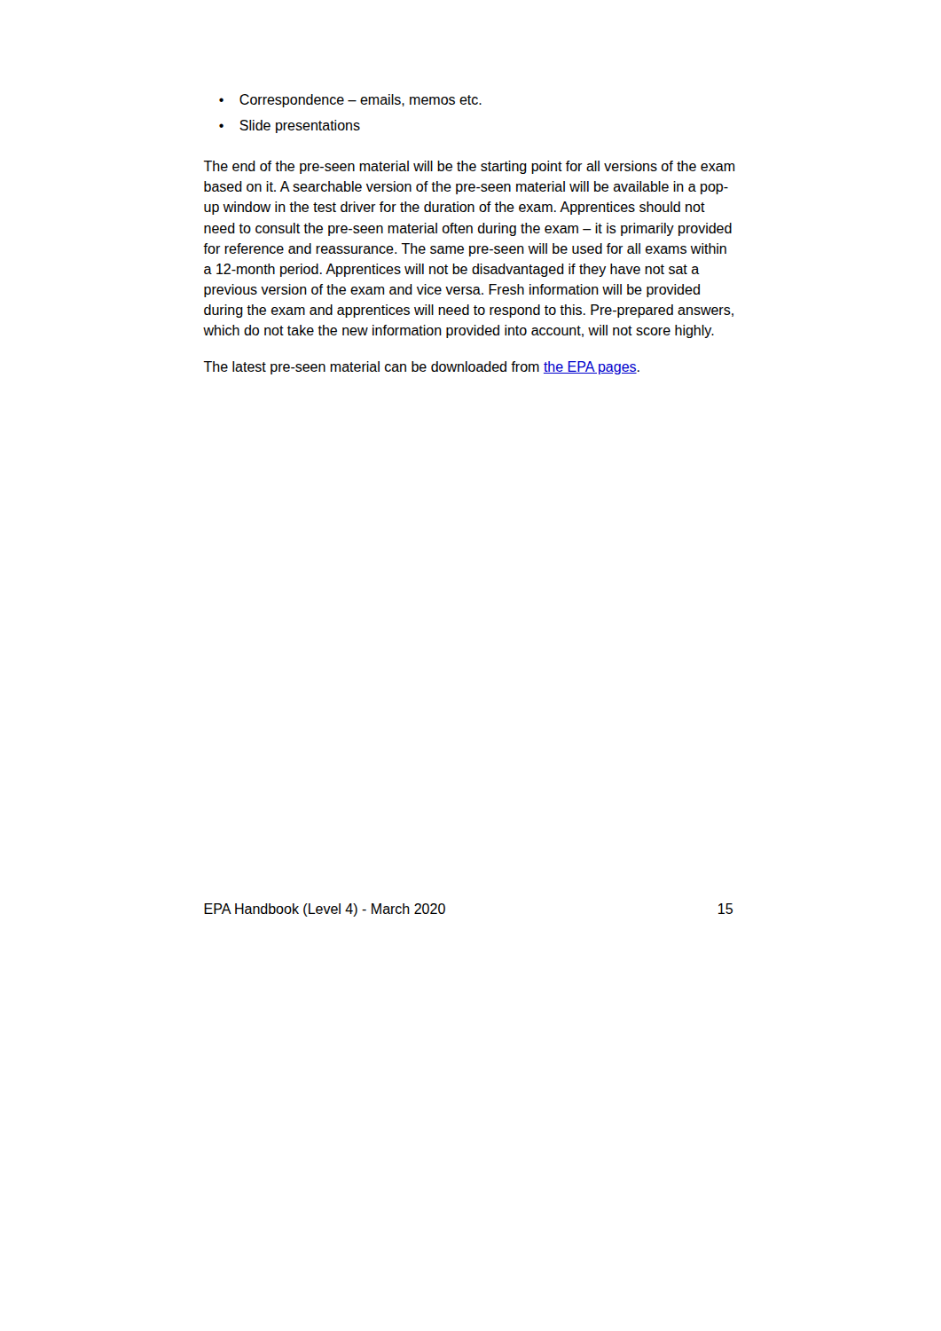Correspondence – emails, memos etc.
Slide presentations
The end of the pre-seen material will be the starting point for all versions of the exam based on it. A searchable version of the pre-seen material will be available in a pop-up window in the test driver for the duration of the exam. Apprentices should not need to consult the pre-seen material often during the exam – it is primarily provided for reference and reassurance. The same pre-seen will be used for all exams within a 12-month period. Apprentices will not be disadvantaged if they have not sat a previous version of the exam and vice versa. Fresh information will be provided during the exam and apprentices will need to respond to this. Pre-prepared answers, which do not take the new information provided into account, will not score highly.
The latest pre-seen material can be downloaded from the EPA pages.
EPA Handbook (Level 4) - March 2020 15